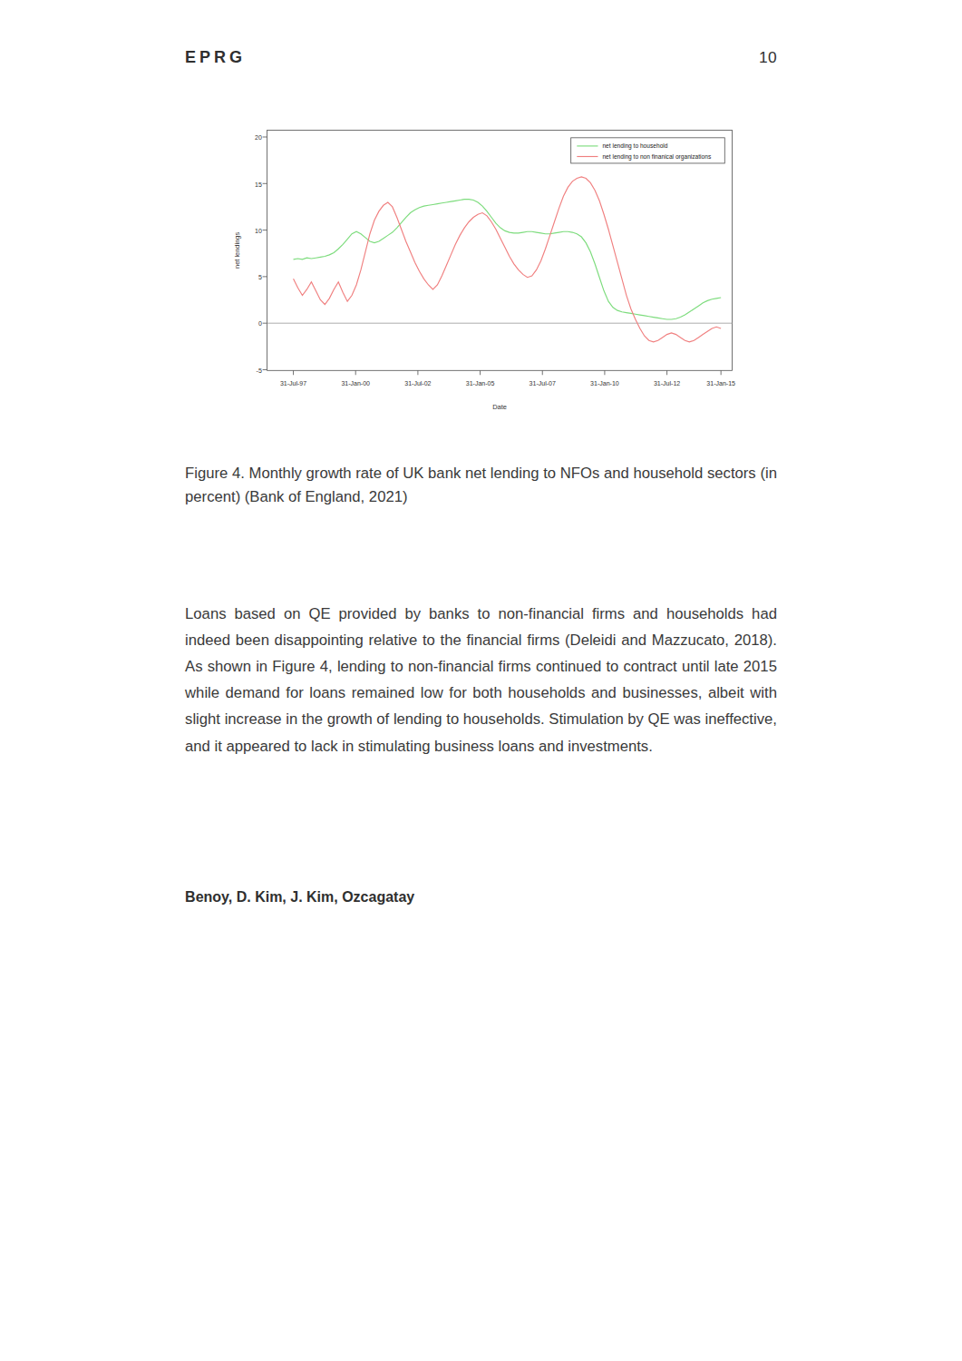EPRG
10
20 15 10 5 0 -5 net lendings 31-Jul-97 31-Jan-00 31-Jul-02 31-Jan-05 31-Jul-07 31-Jan-10 31-Jul-12 31-Jan-15 Date net lending to household net lending to non finanical organizations
Figure 4. Monthly growth rate of UK bank net lending to NFOs and household sectors (in percent) (Bank of England, 2021)
Loans based on QE provided by banks to non-financial firms and households had indeed been disappointing relative to the financial firms (Deleidi and Mazzucato, 2018). As shown in Figure 4, lending to non-financial firms continued to contract until late 2015 while demand for loans remained low for both households and businesses, albeit with slight increase in the growth of lending to households. Stimulation by QE was ineffective, and it appeared to lack in stimulating business loans and investments.
Benoy, D. Kim, J. Kim, Ozcagatay